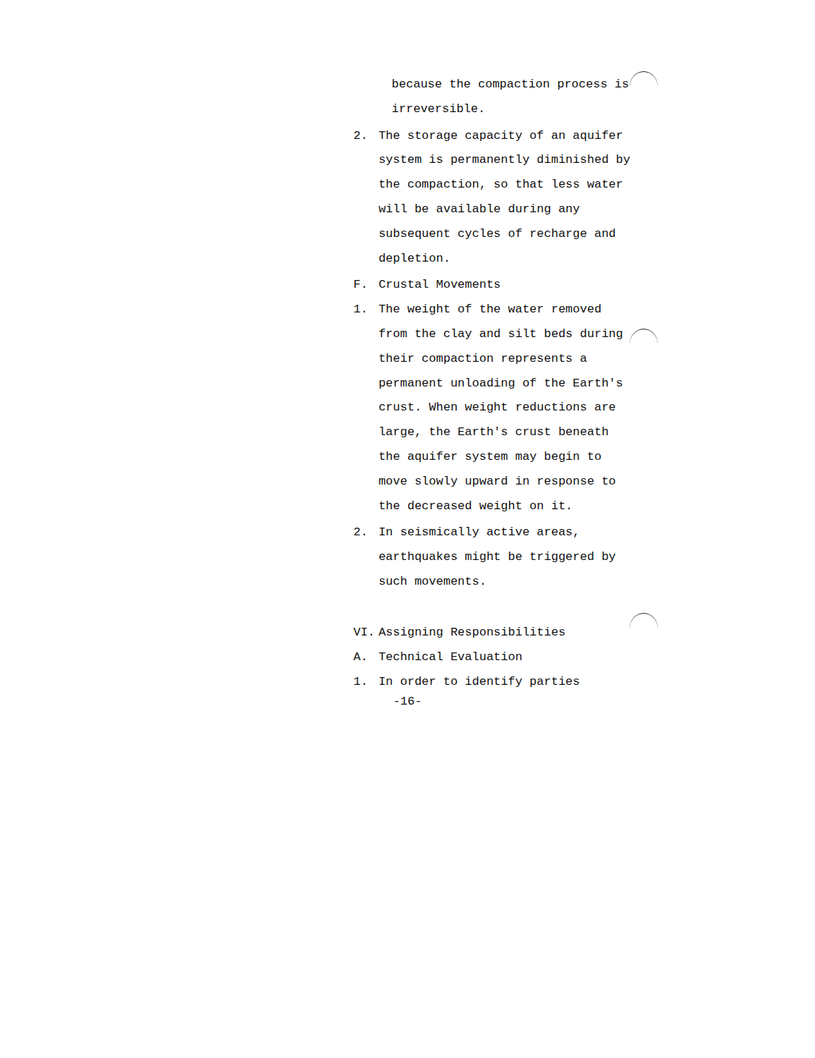because the compaction process is irreversible.
2. The storage capacity of an aquifer system is permanently diminished by the compaction, so that less water will be available during any subsequent cycles of recharge and depletion.
F. Crustal Movements
1. The weight of the water removed from the clay and silt beds during their compaction represents a permanent unloading of the Earth's crust. When weight reductions are large, the Earth's crust beneath the aquifer system may begin to move slowly upward in response to the decreased weight on it.
2. In seismically active areas, earthquakes might be triggered by such movements.
VI. Assigning Responsibilities
A. Technical Evaluation
1. In order to identify parties
-16-